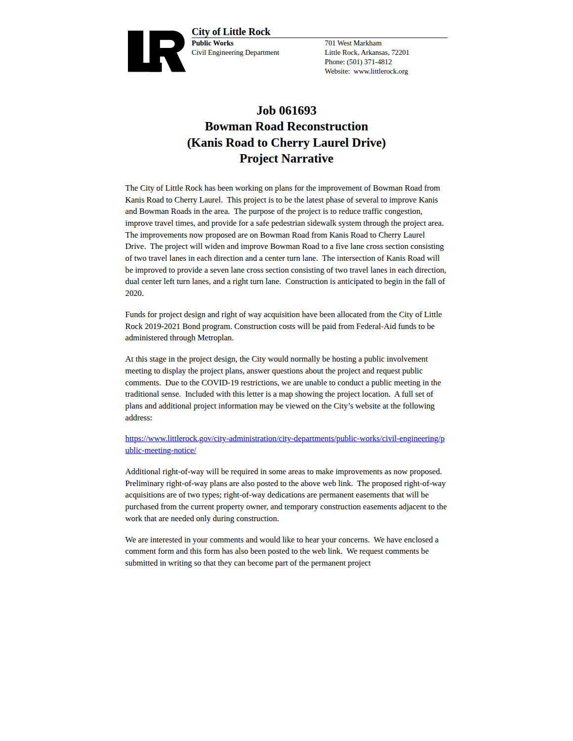City of Little Rock
| Public Works | 701 West Markham |
| Civil Engineering Department | Little Rock, Arkansas, 72201 |
| | Phone: (501) 371-4812 |
| | Website: www.littlerock.org |
Job 061693 Bowman Road Reconstruction (Kanis Road to Cherry Laurel Drive) Project Narrative
The City of Little Rock has been working on plans for the improvement of Bowman Road from Kanis Road to Cherry Laurel. This project is to be the latest phase of several to improve Kanis and Bowman Roads in the area. The purpose of the project is to reduce traffic congestion, improve travel times, and provide for a safe pedestrian sidewalk system through the project area. The improvements now proposed are on Bowman Road from Kanis Road to Cherry Laurel Drive. The project will widen and improve Bowman Road to a five lane cross section consisting of two travel lanes in each direction and a center turn lane. The intersection of Kanis Road will be improved to provide a seven lane cross section consisting of two travel lanes in each direction, dual center left turn lanes, and a right turn lane. Construction is anticipated to begin in the fall of 2020.
Funds for project design and right of way acquisition have been allocated from the City of Little Rock 2019-2021 Bond program. Construction costs will be paid from Federal-Aid funds to be administered through Metroplan.
At this stage in the project design, the City would normally be hosting a public involvement meeting to display the project plans, answer questions about the project and request public comments. Due to the COVID-19 restrictions, we are unable to conduct a public meeting in the traditional sense. Included with this letter is a map showing the project location. A full set of plans and additional project information may be viewed on the City’s website at the following address:
https://www.littlerock.gov/city-administration/city-departments/public-works/civil-engineering/public-meeting-notice/
Additional right-of-way will be required in some areas to make improvements as now proposed. Preliminary right-of-way plans are also posted to the above web link. The proposed right-of-way acquisitions are of two types; right-of-way dedications are permanent easements that will be purchased from the current property owner, and temporary construction easements adjacent to the work that are needed only during construction.
We are interested in your comments and would like to hear your concerns. We have enclosed a comment form and this form has also been posted to the web link. We request comments be submitted in writing so that they can become part of the permanent project